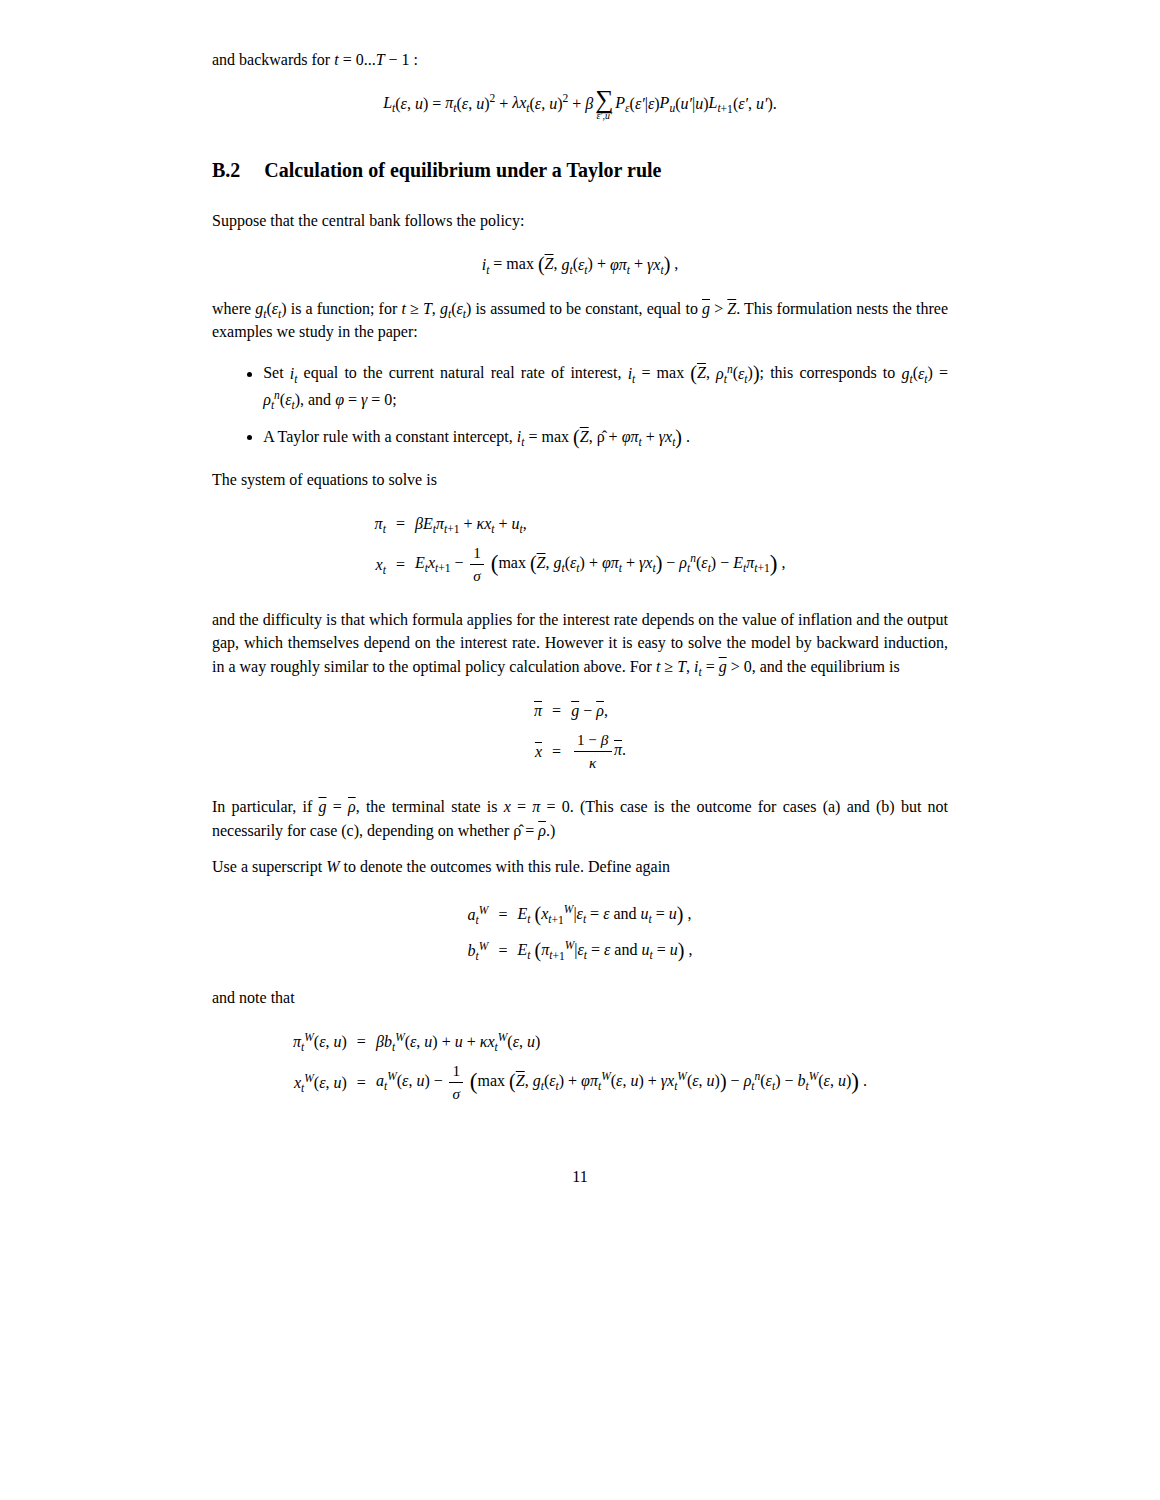and backwards for t = 0...T − 1 :
Lt(ε, u) = πt(ε, u)2 + λxt(ε, u)2 + β∑ε′,u′Pε(ε′|ε)Pu(u′|u)Lt+1(ε′, u′).
B.2 Calculation of equilibrium under a Taylor rule
Suppose that the central bank follows the policy:
it = max (Z, gt(εt) + φπt + γxt) ,
where gt(εt) is a function; for t ≥ T, gt(εt) is assumed to be constant, equal to g > Z. This formulation nests the three examples we study in the paper:
Set it equal to the current natural real rate of interest, it = max (Z, ρtn(εt)); this corresponds to gt(εt) = ρtn(εt), and φ = γ = 0;
A Taylor rule with a constant intercept, it = max (Z, ρ̂ + φπt + γxt) .
The system of equations to solve is
| π t | = | βE t π t +1 + κx t + u t , |
| x t | = | E t x t +1 − 1 σ ( max ( Z , g t ( ε t ) + φπ t + γx t ) − ρ t n ( ε t ) − E t π t +1 ) , |
and the difficulty is that which formula applies for the interest rate depends on the value of inflation and the output gap, which themselves depend on the interest rate. However it is easy to solve the model by backward induction, in a way roughly similar to the optimal policy calculation above. For t ≥ T, it = g > 0, and the equilibrium is
| π | = | g − ρ , |
| x | = | 1 − β κ π . |
In particular, if g = ρ, the terminal state is x = π = 0. (This case is the outcome for cases (a) and (b) but not necessarily for case (c), depending on whether ρ̂ = ρ.)
Use a superscript W to denote the outcomes with this rule. Define again
| a t W | = | E t ( x t +1 W / ε t = ε and u t = u ) , |
| b t W | = | E t ( π t +1 W / ε t = ε and u t = u ) , |
and note that
| π t W ( ε , u ) | = | βb t W ( ε , u ) + u + κx t W ( ε , u ) |
| x t W ( ε , u ) | = | a t W ( ε , u ) − 1 σ ( max ( Z , g t ( ε t ) + φπ t W ( ε , u ) + γx t W ( ε , u ) ) − ρ t n ( ε t ) − b t W ( ε , u ) ) . |
11